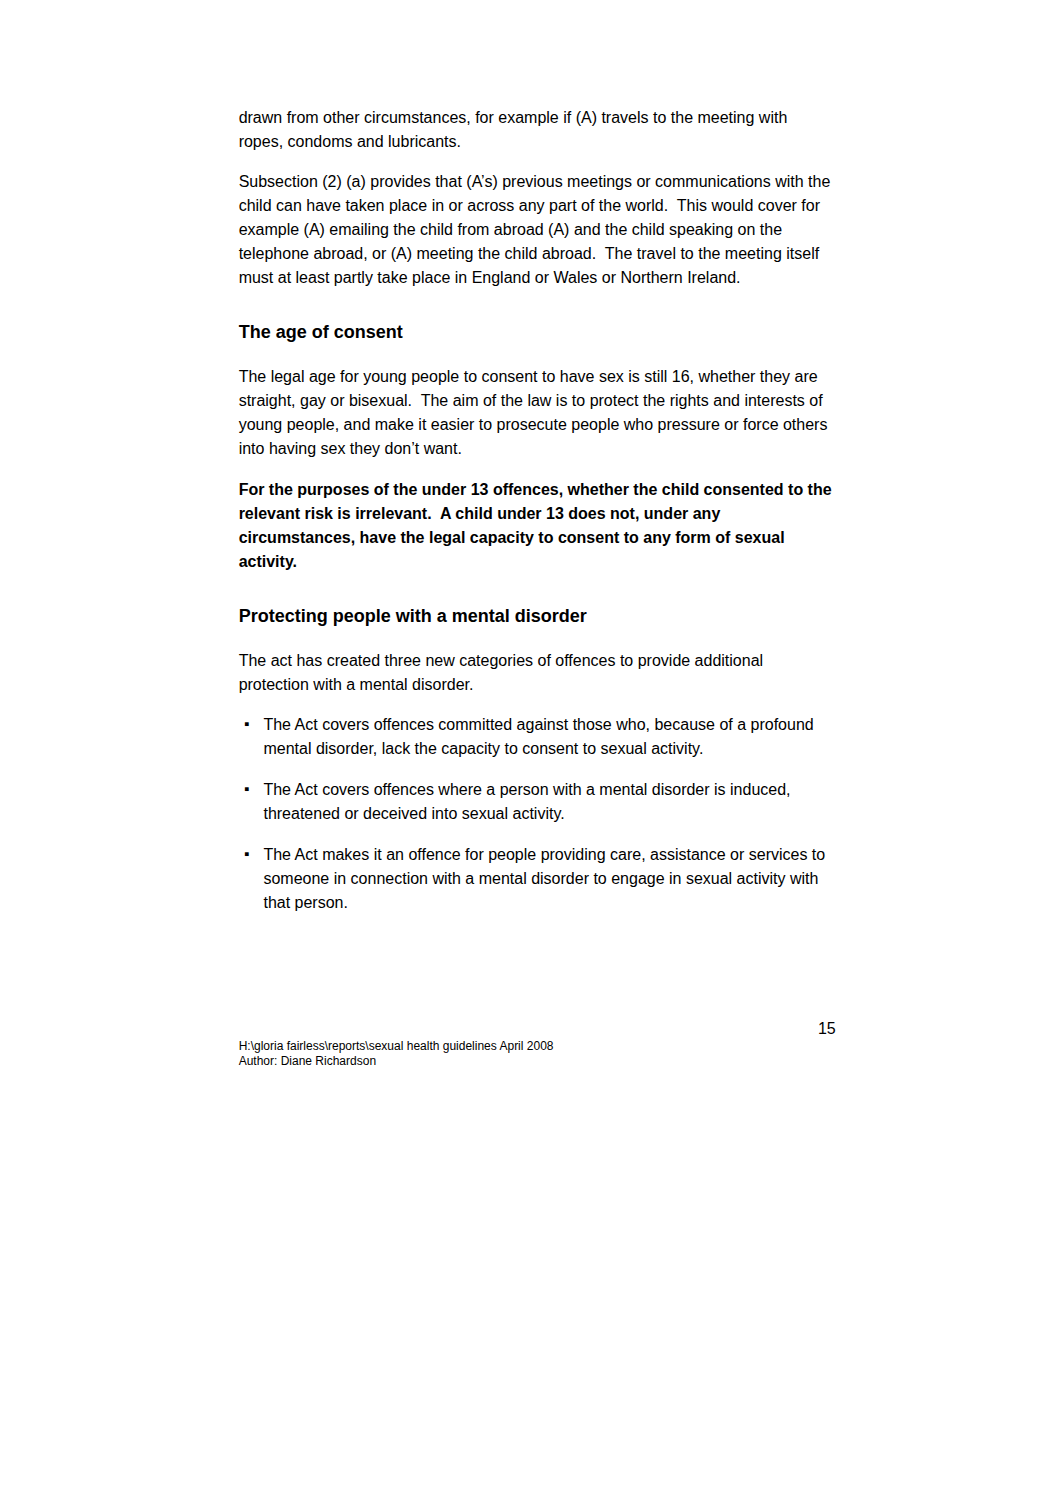drawn from other circumstances, for example if (A) travels to the meeting with ropes, condoms and lubricants.
Subsection (2) (a) provides that (A’s) previous meetings or communications with the child can have taken place in or across any part of the world. This would cover for example (A) emailing the child from abroad (A) and the child speaking on the telephone abroad, or (A) meeting the child abroad. The travel to the meeting itself must at least partly take place in England or Wales or Northern Ireland.
The age of consent
The legal age for young people to consent to have sex is still 16, whether they are straight, gay or bisexual. The aim of the law is to protect the rights and interests of young people, and make it easier to prosecute people who pressure or force others into having sex they don’t want.
For the purposes of the under 13 offences, whether the child consented to the relevant risk is irrelevant. A child under 13 does not, under any circumstances, have the legal capacity to consent to any form of sexual activity.
Protecting people with a mental disorder
The act has created three new categories of offences to provide additional protection with a mental disorder.
The Act covers offences committed against those who, because of a profound mental disorder, lack the capacity to consent to sexual activity.
The Act covers offences where a person with a mental disorder is induced, threatened or deceived into sexual activity.
The Act makes it an offence for people providing care, assistance or services to someone in connection with a mental disorder to engage in sexual activity with that person.
15
H:\gloria fairless\reports\sexual health guidelines April 2008
Author: Diane Richardson